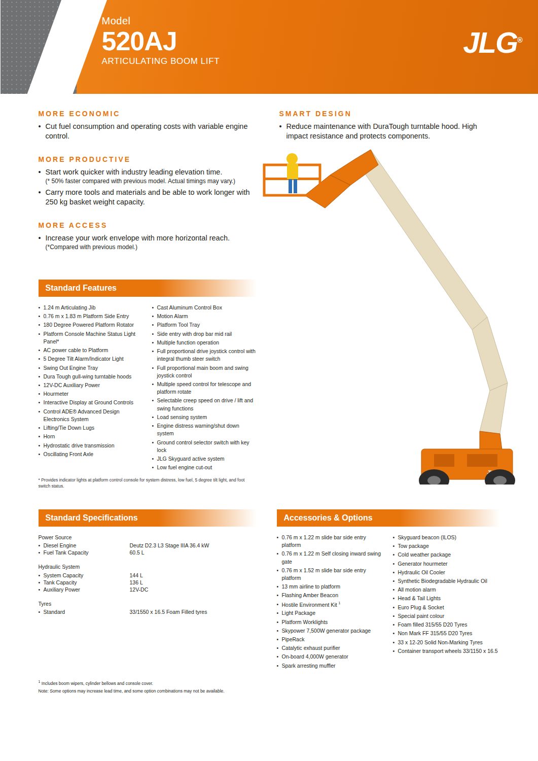Model
520AJ
ARTICULATING BOOM LIFT
JLG®
JLG
More Economic
Cut fuel consumption and operating costs with variable engine control.
More Productive
Start work quicker with industry leading elevation time. (* 50% faster compared with previous model. Actual timings may vary.)
Carry more tools and materials and be able to work longer with 250 kg basket weight capacity.
More Access
Increase your work envelope with more horizontal reach. (*Compared with previous model.)
Smart Design
Reduce maintenance with DuraTough turntable hood. High impact resistance and protects components.
Standard Features
1.24 m Articulating Jib
0.76 m x 1.83 m Platform Side Entry
180 Degree Powered Platform Rotator
Platform Console Machine Status Light Panel*
AC power cable to Platform
5 Degree Tilt Alarm/Indicator Light
Swing Out Engine Tray
Dura Tough gull-wing turntable hoods
12V-DC Auxiliary Power
Hourmeter
Interactive Display at Ground Controls
Control ADE® Advanced Design Electronics System
Lifting/Tie Down Lugs
Horn
Hydrostatic drive transmission
Oscillating Front Axle
Cast Aluminum Control Box
Motion Alarm
Platform Tool Tray
Side entry with drop bar mid rail
Multiple function operation
Full proportional drive joystick control with integral thumb steer switch
Full proportional main boom and swing joystick control
Multiple speed control for telescope and platform rotate
Selectable creep speed on drive / lift and swing functions
Load sensing system
Engine distress warning/shut down system
Ground control selector switch with key lock
JLG Skyguard active system
Low fuel engine cut-out
* Provides indicator lights at platform control console for system distress, low fuel, 5 degree tilt light, and foot switch status.
Standard Specifications
Power Source
Diesel Engine Deutz D2.3 L3 Stage IIIA 36.4 kW
Fuel Tank Capacity 60.5 L
Hydraulic System
System Capacity 144 L
Tank Capacity 136 L
Auxiliary Power 12V-DC
Tyres
Standard 33/1550 x 16.5 Foam Filled tyres
Accessories & Options
0.76 m x 1.22 m slide bar side entry platform
0.76 m x 1.22 m Self closing inward swing gate
0.76 m x 1.52 m slide bar side entry platform
13 mm airline to platform
Flashing Amber Beacon
Hostile Environment Kit 1
Light Package
Platform Worklights
Skypower 7,500W generator package
PipeRack
Catalytic exhaust purifier
On-board 4,000W generator
Spark arresting muffler
Skyguard beacon (ILOS)
Tow package
Cold weather package
Generator hourmeter
Hydraulic Oil Cooler
Synthetic Biodegradable Hydraulic Oil
All motion alarm
Head & Tail Lights
Euro Plug & Socket
Special paint colour
Foam filled 315/55 D20 Tyres
Non Mark FF 315/55 D20 Tyres
33 x 12-20 Solid Non-Marking Tyres
Container transport wheels 33/1150 x 16.5
1 Includes boom wipers, cylinder bellows and console cover.
Note: Some options may increase lead time, and some option combinations may not be available.